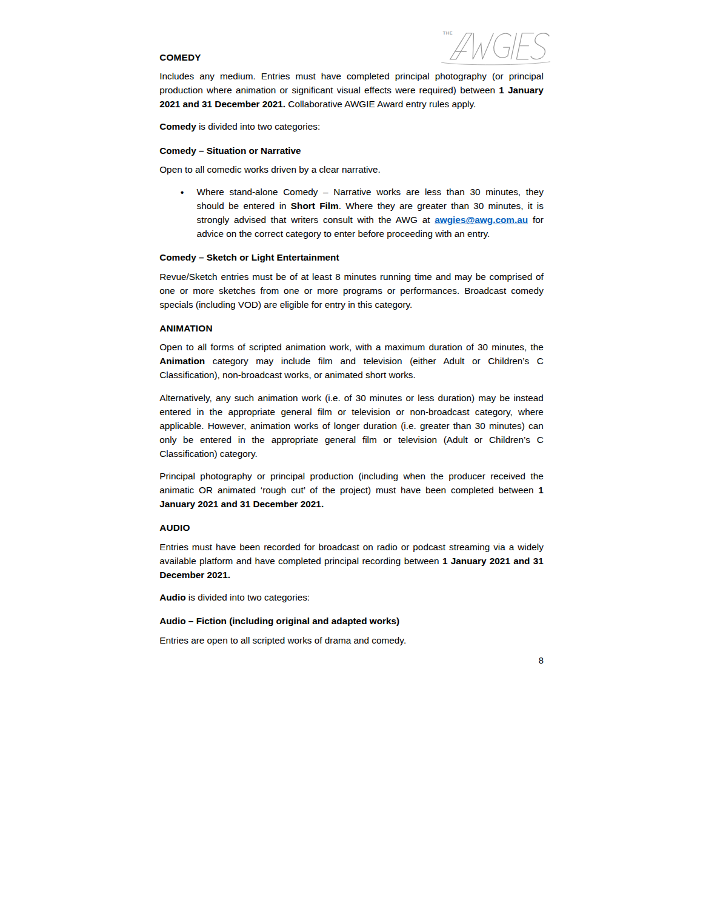THE
COMEDY
Includes any medium. Entries must have completed principal photography (or principal production where animation or significant visual effects were required) between 1 January 2021 and 31 December 2021. Collaborative AWGIE Award entry rules apply.
Comedy is divided into two categories:
Comedy – Situation or Narrative
Open to all comedic works driven by a clear narrative.
Where stand-alone Comedy – Narrative works are less than 30 minutes, they should be entered in Short Film. Where they are greater than 30 minutes, it is strongly advised that writers consult with the AWG at awgies@awg.com.au for advice on the correct category to enter before proceeding with an entry.
Comedy – Sketch or Light Entertainment
Revue/Sketch entries must be of at least 8 minutes running time and may be comprised of one or more sketches from one or more programs or performances. Broadcast comedy specials (including VOD) are eligible for entry in this category.
ANIMATION
Open to all forms of scripted animation work, with a maximum duration of 30 minutes, the Animation category may include film and television (either Adult or Children’s C Classification), non-broadcast works, or animated short works.
Alternatively, any such animation work (i.e. of 30 minutes or less duration) may be instead entered in the appropriate general film or television or non-broadcast category, where applicable. However, animation works of longer duration (i.e. greater than 30 minutes) can only be entered in the appropriate general film or television (Adult or Children’s C Classification) category.
Principal photography or principal production (including when the producer received the animatic OR animated ‘rough cut’ of the project) must have been completed between 1 January 2021 and 31 December 2021.
AUDIO
Entries must have been recorded for broadcast on radio or podcast streaming via a widely available platform and have completed principal recording between 1 January 2021 and 31 December 2021.
Audio is divided into two categories:
Audio – Fiction (including original and adapted works)
Entries are open to all scripted works of drama and comedy.
8